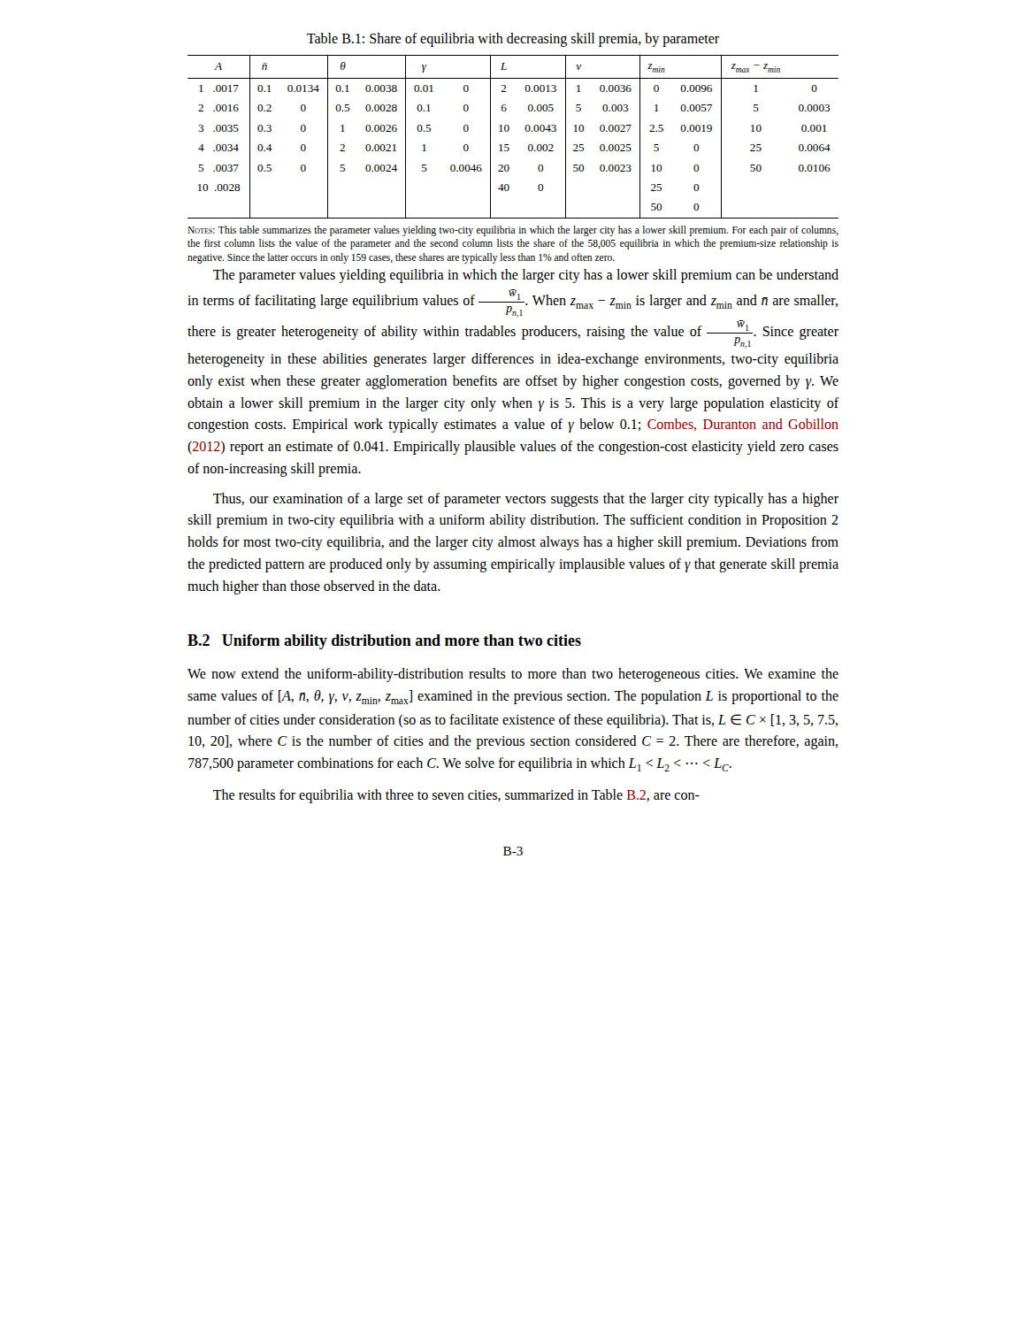Table B.1: Share of equilibria with decreasing skill premia, by parameter
| A | n̄ | | θ | | γ | | L | | ν | | z min | | z max − z min | |
| --- | --- | --- | --- | --- | --- | --- | --- | --- | --- | --- | --- | --- | --- | --- |
| 1 .0017 | 0.1 | 0.0134 | 0.1 | 0.0038 | 0.01 | 0 | 2 | 0.0013 | 1 | 0.0036 | 0 | 0.0096 | 1 | 0 |
| 2 .0016 | 0.2 | 0 | 0.5 | 0.0028 | 0.1 | 0 | 6 | 0.005 | 5 | 0.003 | 1 | 0.0057 | 5 | 0.0003 |
| 3 .0035 | 0.3 | 0 | 1 | 0.0026 | 0.5 | 0 | 10 | 0.0043 | 10 | 0.0027 | 2.5 | 0.0019 | 10 | 0.001 |
| 4 .0034 | 0.4 | 0 | 2 | 0.0021 | 1 | 0 | 15 | 0.002 | 25 | 0.0025 | 5 | 0 | 25 | 0.0064 |
| 5 .0037 | 0.5 | 0 | 5 | 0.0024 | 5 | 0.0046 | 20 | 0 | 50 | 0.0023 | 10 | 0 | 50 | 0.0106 |
| 10 .0028 | | | | | | | 40 | 0 | | | 25 | 0 | | |
| | | | | | | | | | | | 50 | 0 | | |
Notes: This table summarizes the parameter values yielding two-city equilibria in which the larger city has a lower skill premium. For each pair of columns, the first column lists the value of the parameter and the second column lists the share of the 58,005 equilibria in which the premium-size relationship is negative. Since the latter occurs in only 159 cases, these shares are typically less than 1% and often zero.
The parameter values yielding equilibria in which the larger city has a lower skill premium can be understand in terms of facilitating large equilibrium values of w̄1 pn,1. When zmax − zmin is larger and zmin and n̄ are smaller, there is greater heterogeneity of ability within tradables producers, raising the value of w̄1 pn,1. Since greater heterogeneity in these abilities generates larger differences in idea-exchange environments, two-city equilibria only exist when these greater agglomeration benefits are offset by higher congestion costs, governed by γ. We obtain a lower skill premium in the larger city only when γ is 5. This is a very large population elasticity of congestion costs. Empirical work typically estimates a value of γ below 0.1; Combes, Duranton and Gobillon (2012) report an estimate of 0.041. Empirically plausible values of the congestion-cost elasticity yield zero cases of non-increasing skill premia.
Thus, our examination of a large set of parameter vectors suggests that the larger city typically has a higher skill premium in two-city equilibria with a uniform ability distribution. The sufficient condition in Proposition 2 holds for most two-city equilibria, and the larger city almost always has a higher skill premium. Deviations from the predicted pattern are produced only by assuming empirically implausible values of γ that generate skill premia much higher than those observed in the data.
B.2 Uniform ability distribution and more than two cities
We now extend the uniform-ability-distribution results to more than two heterogeneous cities. We examine the same values of [A, n̄, θ, γ, ν, zmin, zmax] examined in the previous section. The population L is proportional to the number of cities under consideration (so as to facilitate existence of these equilibria). That is, L ∈ C × [1, 3, 5, 7.5, 10, 20], where C is the number of cities and the previous section considered C = 2. There are therefore, again, 787,500 parameter combinations for each C. We solve for equilibria in which L1 < L2 < ⋯ < LC.
The results for equibrilia with three to seven cities, summarized in Table B.2, are con-
B-3